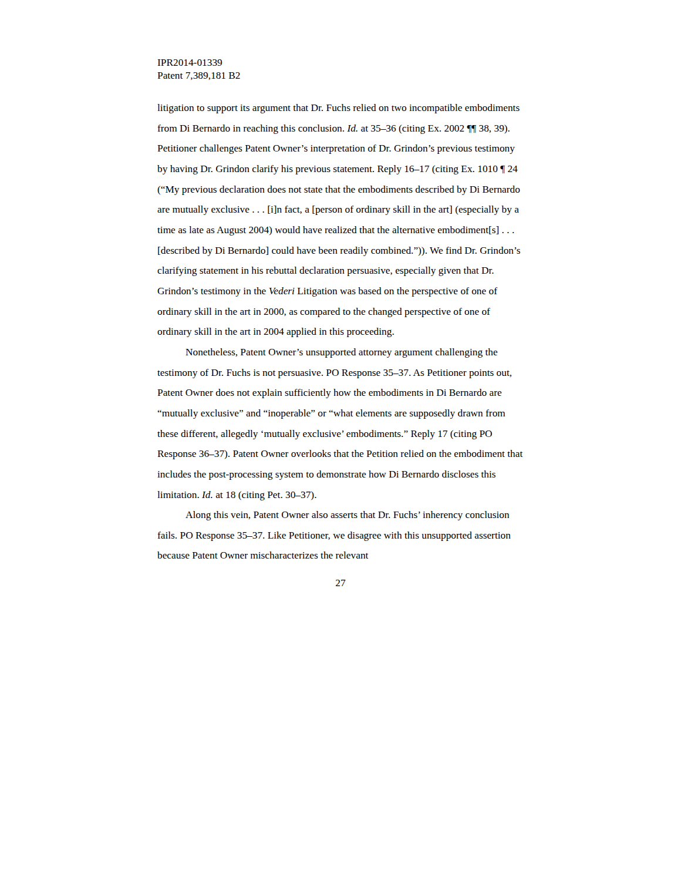IPR2014-01339
Patent 7,389,181 B2
litigation to support its argument that Dr. Fuchs relied on two incompatible embodiments from Di Bernardo in reaching this conclusion. Id. at 35–36 (citing Ex. 2002 ¶¶ 38, 39). Petitioner challenges Patent Owner’s interpretation of Dr. Grindon’s previous testimony by having Dr. Grindon clarify his previous statement. Reply 16–17 (citing Ex. 1010 ¶ 24 (“My previous declaration does not state that the embodiments described by Di Bernardo are mutually exclusive . . . [i]n fact, a [person of ordinary skill in the art] (especially by a time as late as August 2004) would have realized that the alternative embodiment[s] . . . [described by Di Bernardo] could have been readily combined.”)). We find Dr. Grindon’s clarifying statement in his rebuttal declaration persuasive, especially given that Dr. Grindon’s testimony in the Vederi Litigation was based on the perspective of one of ordinary skill in the art in 2000, as compared to the changed perspective of one of ordinary skill in the art in 2004 applied in this proceeding.
Nonetheless, Patent Owner’s unsupported attorney argument challenging the testimony of Dr. Fuchs is not persuasive. PO Response 35–37. As Petitioner points out, Patent Owner does not explain sufficiently how the embodiments in Di Bernardo are “mutually exclusive” and “inoperable” or “what elements are supposedly drawn from these different, allegedly ‘mutually exclusive’ embodiments.” Reply 17 (citing PO Response 36–37). Patent Owner overlooks that the Petition relied on the embodiment that includes the post-processing system to demonstrate how Di Bernardo discloses this limitation. Id. at 18 (citing Pet. 30–37).
Along this vein, Patent Owner also asserts that Dr. Fuchs’ inherency conclusion fails. PO Response 35–37. Like Petitioner, we disagree with this unsupported assertion because Patent Owner mischaracterizes the relevant
27